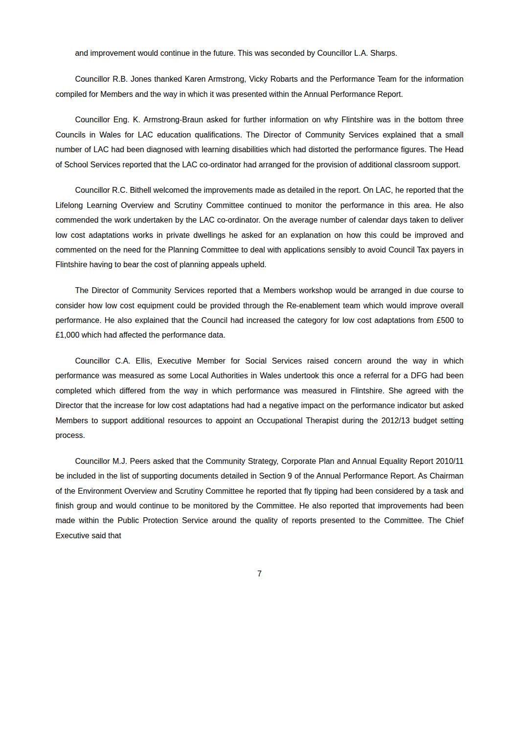and improvement would continue in the future. This was seconded by Councillor L.A. Sharps.
Councillor R.B. Jones thanked Karen Armstrong, Vicky Robarts and the Performance Team for the information compiled for Members and the way in which it was presented within the Annual Performance Report.
Councillor Eng. K. Armstrong-Braun asked for further information on why Flintshire was in the bottom three Councils in Wales for LAC education qualifications. The Director of Community Services explained that a small number of LAC had been diagnosed with learning disabilities which had distorted the performance figures. The Head of School Services reported that the LAC co-ordinator had arranged for the provision of additional classroom support.
Councillor R.C. Bithell welcomed the improvements made as detailed in the report. On LAC, he reported that the Lifelong Learning Overview and Scrutiny Committee continued to monitor the performance in this area. He also commended the work undertaken by the LAC co-ordinator. On the average number of calendar days taken to deliver low cost adaptations works in private dwellings he asked for an explanation on how this could be improved and commented on the need for the Planning Committee to deal with applications sensibly to avoid Council Tax payers in Flintshire having to bear the cost of planning appeals upheld.
The Director of Community Services reported that a Members workshop would be arranged in due course to consider how low cost equipment could be provided through the Re-enablement team which would improve overall performance. He also explained that the Council had increased the category for low cost adaptations from £500 to £1,000 which had affected the performance data.
Councillor C.A. Ellis, Executive Member for Social Services raised concern around the way in which performance was measured as some Local Authorities in Wales undertook this once a referral for a DFG had been completed which differed from the way in which performance was measured in Flintshire. She agreed with the Director that the increase for low cost adaptations had had a negative impact on the performance indicator but asked Members to support additional resources to appoint an Occupational Therapist during the 2012/13 budget setting process.
Councillor M.J. Peers asked that the Community Strategy, Corporate Plan and Annual Equality Report 2010/11 be included in the list of supporting documents detailed in Section 9 of the Annual Performance Report. As Chairman of the Environment Overview and Scrutiny Committee he reported that fly tipping had been considered by a task and finish group and would continue to be monitored by the Committee. He also reported that improvements had been made within the Public Protection Service around the quality of reports presented to the Committee. The Chief Executive said that
7